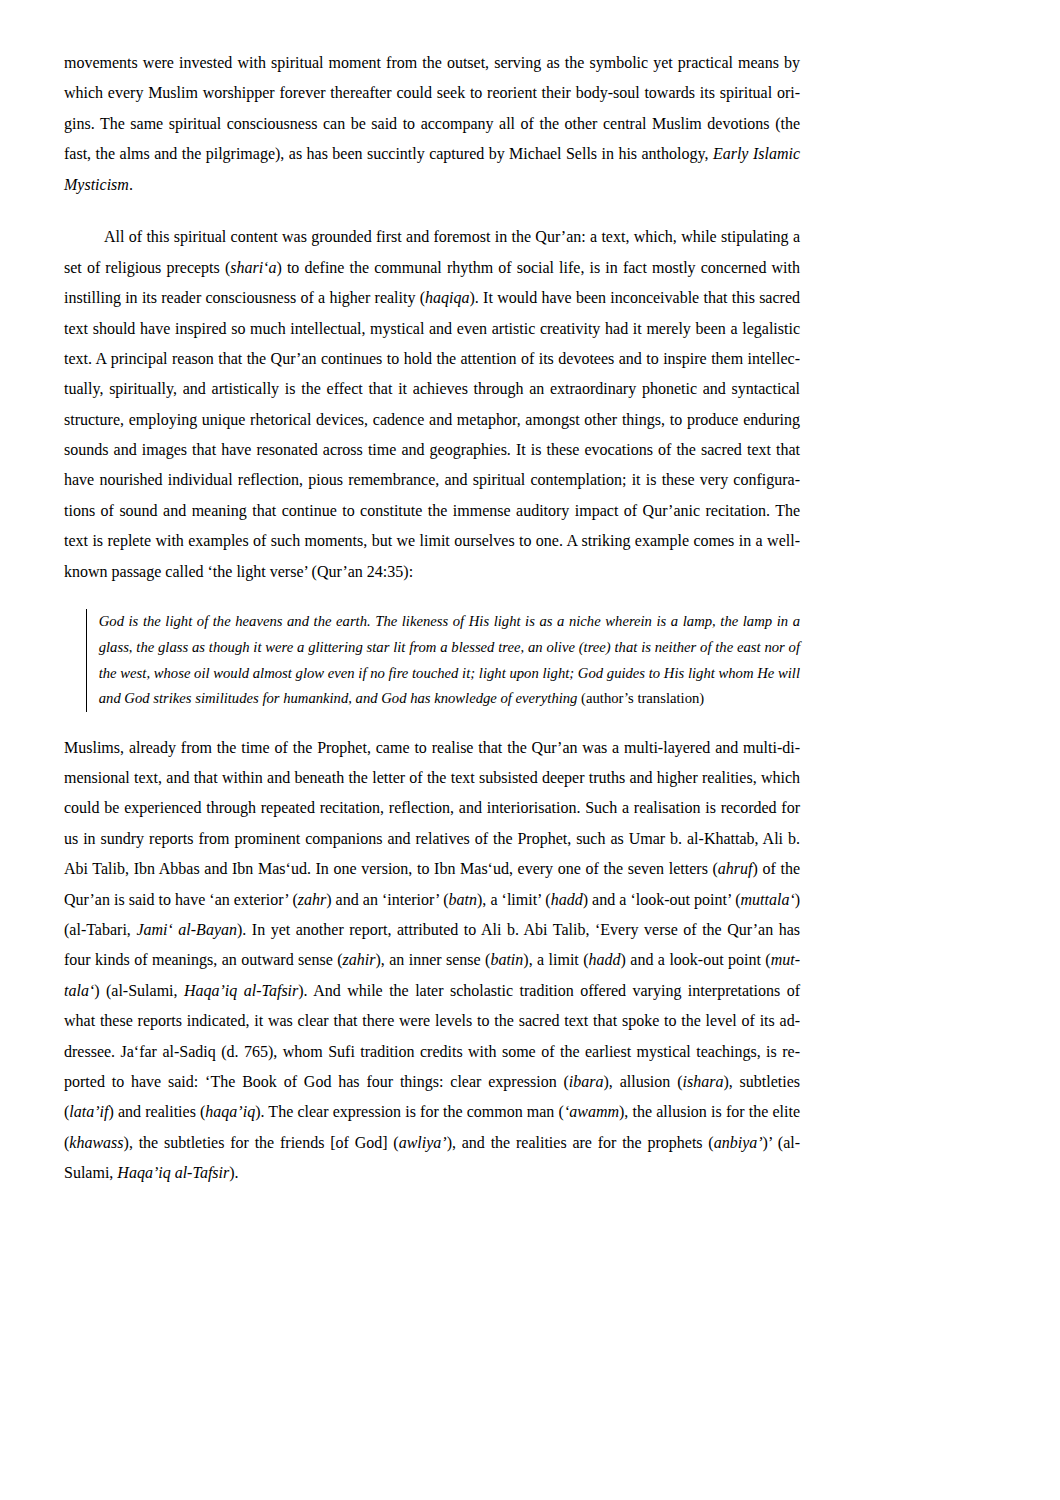movements were invested with spiritual moment from the outset, serving as the symbolic yet practical means by which every Muslim worshipper forever thereafter could seek to reorient their body-soul towards its spiritual origins. The same spiritual consciousness can be said to accompany all of the other central Muslim devotions (the fast, the alms and the pilgrimage), as has been succintly captured by Michael Sells in his anthology, Early Islamic Mysticism.
All of this spiritual content was grounded first and foremost in the Qur’an: a text, which, while stipulating a set of religious precepts (shari‘a) to define the communal rhythm of social life, is in fact mostly concerned with instilling in its reader consciousness of a higher reality (haqiqa). It would have been inconceivable that this sacred text should have inspired so much intellectual, mystical and even artistic creativity had it merely been a legalistic text. A principal reason that the Qur’an continues to hold the attention of its devotees and to inspire them intellectually, spiritually, and artistically is the effect that it achieves through an extraordinary phonetic and syntactical structure, employing unique rhetorical devices, cadence and metaphor, amongst other things, to produce enduring sounds and images that have resonated across time and geographies. It is these evocations of the sacred text that have nourished individual reflection, pious remembrance, and spiritual contemplation; it is these very configurations of sound and meaning that continue to constitute the immense auditory impact of Qur’anic recitation. The text is replete with examples of such moments, but we limit ourselves to one. A striking example comes in a well-known passage called ‘the light verse’ (Qur’an 24:35):
God is the light of the heavens and the earth. The likeness of His light is as a niche wherein is a lamp, the lamp in a glass, the glass as though it were a glittering star lit from a blessed tree, an olive (tree) that is neither of the east nor of the west, whose oil would almost glow even if no fire touched it; light upon light; God guides to His light whom He will and God strikes similitudes for humankind, and God has knowledge of everything (author’s translation)
Muslims, already from the time of the Prophet, came to realise that the Qur’an was a multi-layered and multi-dimensional text, and that within and beneath the letter of the text subsisted deeper truths and higher realities, which could be experienced through repeated recitation, reflection, and interiorisation. Such a realisation is recorded for us in sundry reports from prominent companions and relatives of the Prophet, such as Umar b. al-Khattab, Ali b. Abi Talib, Ibn Abbas and Ibn Mas‘ud. In one version, to Ibn Mas‘ud, every one of the seven letters (ahruf) of the Qur’an is said to have ‘an exterior’ (zahr) and an ‘interior’ (batn), a ‘limit’ (hadd) and a ‘look-out point’ (muttala‘) (al-Tabari, Jami‘ al-Bayan). In yet another report, attributed to Ali b. Abi Talib, ‘Every verse of the Qur’an has four kinds of meanings, an outward sense (zahir), an inner sense (batin), a limit (hadd) and a look-out point (muttala‘) (al-Sulami, Haqa’iq al-Tafsir). And while the later scholastic tradition offered varying interpretations of what these reports indicated, it was clear that there were levels to the sacred text that spoke to the level of its addressee. Ja‘far al-Sadiq (d. 765), whom Sufi tradition credits with some of the earliest mystical teachings, is reported to have said: ‘The Book of God has four things: clear expression (ibara), allusion (ishara), subtleties (lata’if) and realities (haqa’iq). The clear expression is for the common man (‘awamm), the allusion is for the elite (khawass), the subtleties for the friends [of God] (awliya’), and the realities are for the prophets (anbiya’)’ (al-Sulami, Haqa’iq al-Tafsir).